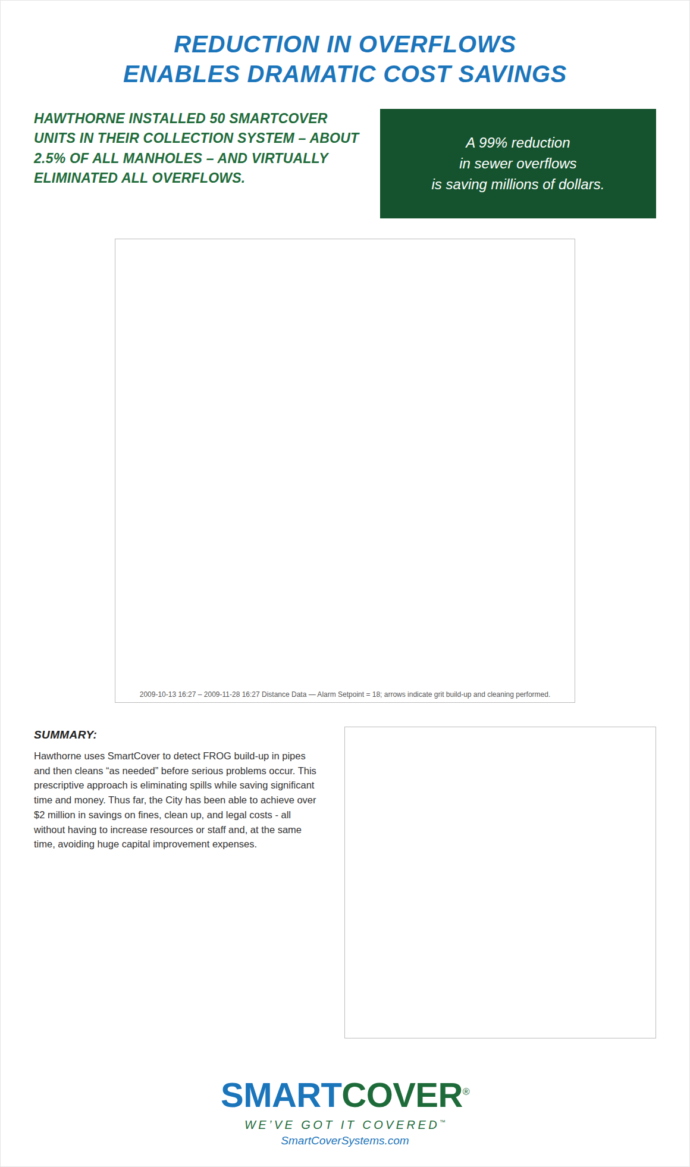Reduction in Overflows Enables Dramatic Cost Savings
Hawthorne installed 50 SmartCover units in their collection system – about 2.5% of all manholes – and virtually eliminated all overflows.
A 99% reduction
in sewer overflows
is saving millions of dollars.
2009-10-13 16:27 – 2009-11-28 16:27 Distance Data — Alarm Setpoint = 18; arrows indicate grit build-up and cleaning performed.
Summary:
Hawthorne uses SmartCover to detect FROG build-up in pipes and then cleans “as needed” before serious problems occur. This prescriptive approach is eliminating spills while saving significant time and money. Thus far, the City has been able to achieve over $2 million in savings on fines, clean up, and legal costs - all without having to increase resources or staff and, at the same time, avoiding huge capital improvement expenses.
SMART COVER®
We’ve Got It Covered™
SmartCoverSystems.com